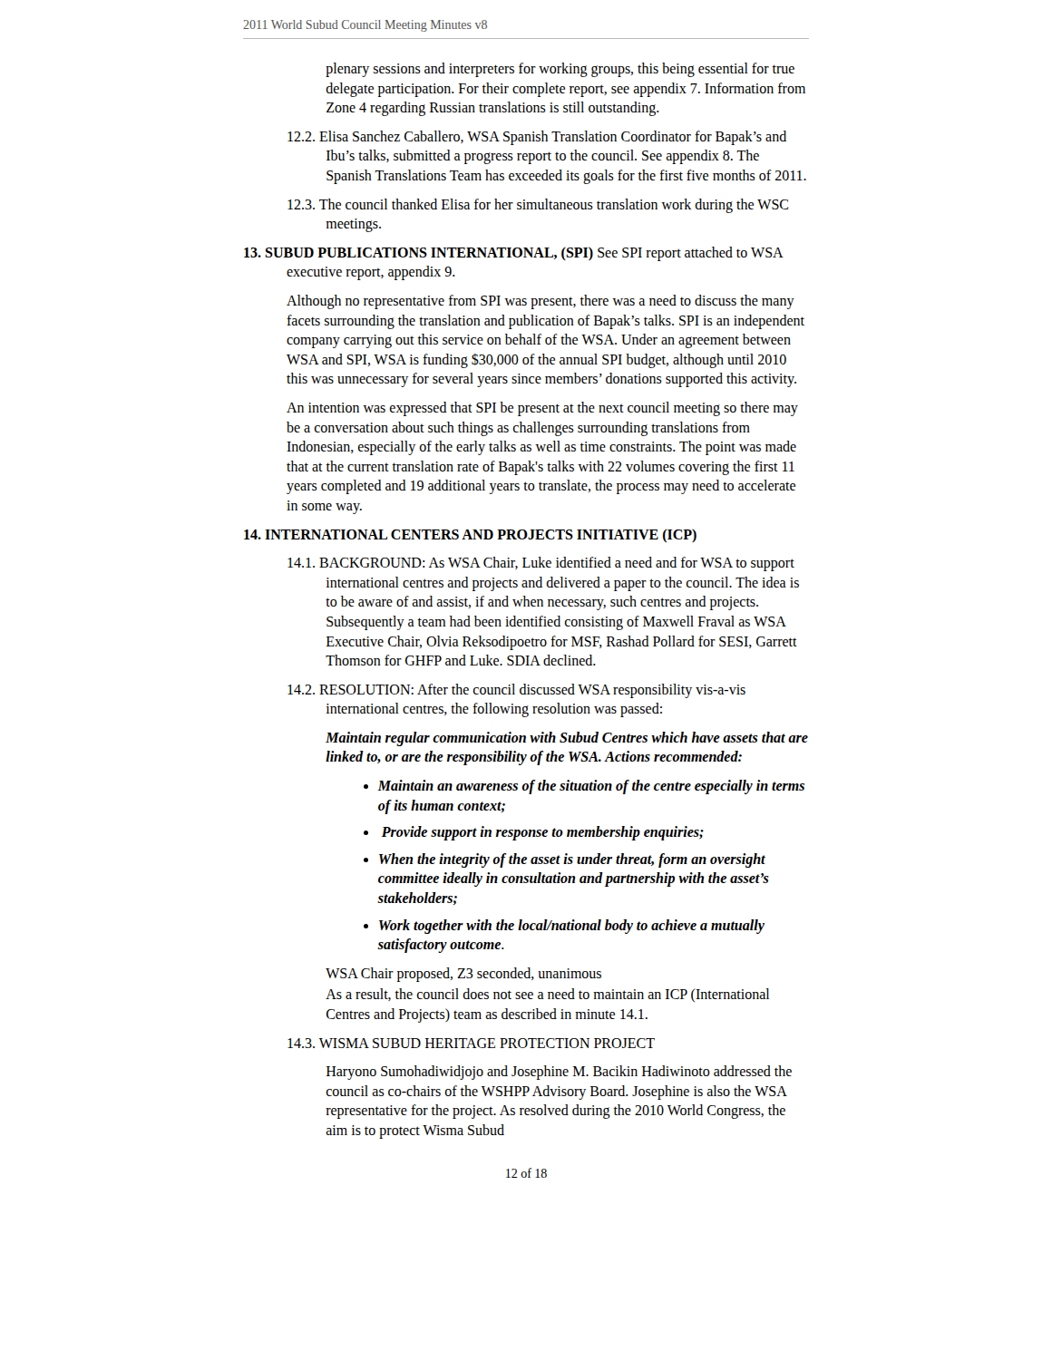2011 World Subud Council Meeting Minutes v8
plenary sessions and interpreters for working groups, this being essential for true delegate participation. For their complete report, see appendix 7. Information from Zone 4 regarding Russian translations is still outstanding.
12.2. Elisa Sanchez Caballero, WSA Spanish Translation Coordinator for Bapak’s and Ibu’s talks, submitted a progress report to the council. See appendix 8. The Spanish Translations Team has exceeded its goals for the first five months of 2011.
12.3. The council thanked Elisa for her simultaneous translation work during the WSC meetings.
13. SUBUD PUBLICATIONS INTERNATIONAL, (SPI) See SPI report attached to WSA executive report, appendix 9.
Although no representative from SPI was present, there was a need to discuss the many facets surrounding the translation and publication of Bapak’s talks. SPI is an independent company carrying out this service on behalf of the WSA. Under an agreement between WSA and SPI, WSA is funding $30,000 of the annual SPI budget, although until 2010 this was unnecessary for several years since members’ donations supported this activity.
An intention was expressed that SPI be present at the next council meeting so there may be a conversation about such things as challenges surrounding translations from Indonesian, especially of the early talks as well as time constraints. The point was made that at the current translation rate of Bapak's talks with 22 volumes covering the first 11 years completed and 19 additional years to translate, the process may need to accelerate in some way.
14. INTERNATIONAL CENTERS AND PROJECTS INITIATIVE (ICP)
14.1. BACKGROUND: As WSA Chair, Luke identified a need and for WSA to support international centres and projects and delivered a paper to the council. The idea is to be aware of and assist, if and when necessary, such centres and projects. Subsequently a team had been identified consisting of Maxwell Fraval as WSA Executive Chair, Olvia Reksodipoetro for MSF, Rashad Pollard for SESI, Garrett Thomson for GHFP and Luke. SDIA declined.
14.2. RESOLUTION: After the council discussed WSA responsibility vis-a-vis international centres, the following resolution was passed:
Maintain regular communication with Subud Centres which have assets that are linked to, or are the responsibility of the WSA. Actions recommended:
Maintain an awareness of the situation of the centre especially in terms of its human context;
Provide support in response to membership enquiries;
When the integrity of the asset is under threat, form an oversight committee ideally in consultation and partnership with the asset’s stakeholders;
Work together with the local/national body to achieve a mutually satisfactory outcome.
WSA Chair proposed, Z3 seconded, unanimous
As a result, the council does not see a need to maintain an ICP (International Centres and Projects) team as described in minute 14.1.
14.3. WISMA SUBUD HERITAGE PROTECTION PROJECT
Haryono Sumohadiwidjojo and Josephine M. Bacikin Hadiwinoto addressed the council as co-chairs of the WSHPP Advisory Board. Josephine is also the WSA representative for the project. As resolved during the 2010 World Congress, the aim is to protect Wisma Subud
12 of 18